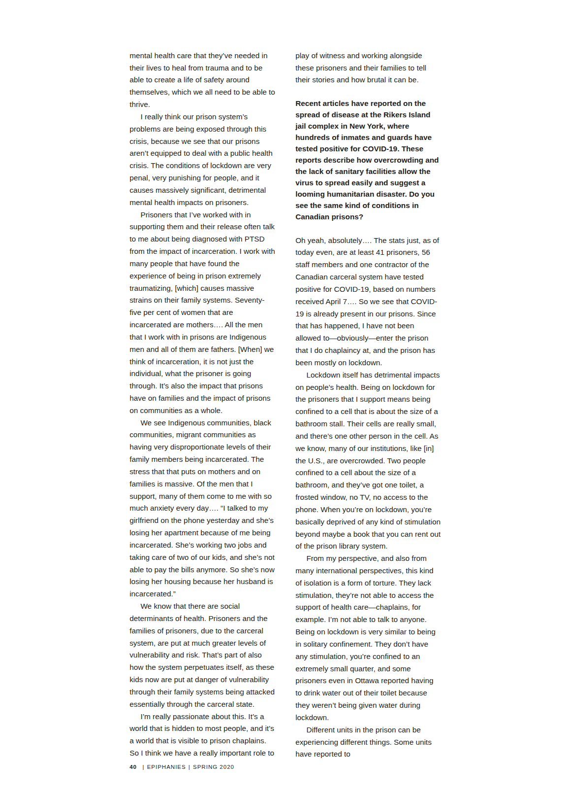mental health care that they’ve needed in their lives to heal from trauma and to be able to create a life of safety around themselves, which we all need to be able to thrive.
I really think our prison system’s problems are being exposed through this crisis, because we see that our prisons aren’t equipped to deal with a public health crisis. The conditions of lockdown are very penal, very punishing for people, and it causes massively significant, detrimental mental health impacts on prisoners.
Prisoners that I’ve worked with in supporting them and their release often talk to me about being diagnosed with PTSD from the impact of incarceration. I work with many people that have found the experience of being in prison extremely traumatizing, [which] causes massive strains on their family systems. Seventy-five per cent of women that are incarcerated are mothers…. All the men that I work with in prisons are Indigenous men and all of them are fathers. [When] we think of incarceration, it is not just the individual, what the prisoner is going through. It’s also the impact that prisons have on families and the impact of prisons on communities as a whole.
We see Indigenous communities, black communities, migrant communities as having very disproportionate levels of their family members being incarcerated. The stress that that puts on mothers and on families is massive. Of the men that I support, many of them come to me with so much anxiety every day…. “I talked to my girlfriend on the phone yesterday and she’s losing her apartment because of me being incarcerated. She’s working two jobs and taking care of two of our kids, and she’s not able to pay the bills anymore. So she’s now losing her housing because her husband is incarcerated.”
We know that there are social determinants of health. Prisoners and the families of prisoners, due to the carceral system, are put at much greater levels of vulnerability and risk. That’s part of also how the system perpetuates itself, as these kids now are put at danger of vulnerability through their family systems being attacked essentially through the carceral state.
I’m really passionate about this. It’s a world that is hidden to most people, and it’s a world that is visible to prison chaplains. So I think we have a really important role to play of witness and working alongside these prisoners and their families to tell their stories and how brutal it can be.
Recent articles have reported on the spread of disease at the Rikers Island jail complex in New York, where hundreds of inmates and guards have tested positive for COVID-19. These reports describe how overcrowding and the lack of sanitary facilities allow the virus to spread easily and suggest a looming humanitarian disaster. Do you see the same kind of conditions in Canadian prisons?
Oh yeah, absolutely…. The stats just, as of today even, are at least 41 prisoners, 56 staff members and one contractor of the Canadian carceral system have tested positive for COVID-19, based on numbers received April 7…. So we see that COVID-19 is already present in our prisons. Since that has happened, I have not been allowed to—obviously—enter the prison that I do chaplaincy at, and the prison has been mostly on lockdown.
Lockdown itself has detrimental impacts on people’s health. Being on lockdown for the prisoners that I support means being confined to a cell that is about the size of a bathroom stall. Their cells are really small, and there’s one other person in the cell. As we know, many of our institutions, like [in] the U.S., are overcrowded. Two people confined to a cell about the size of a bathroom, and they’ve got one toilet, a frosted window, no TV, no access to the phone. When you’re on lockdown, you’re basically deprived of any kind of stimulation beyond maybe a book that you can rent out of the prison library system.
From my perspective, and also from many international perspectives, this kind of isolation is a form of torture. They lack stimulation, they’re not able to access the support of health care—chaplains, for example. I’m not able to talk to anyone. Being on lockdown is very similar to being in solitary confinement. They don’t have any stimulation, you’re confined to an extremely small quarter, and some prisoners even in Ottawa reported having to drink water out of their toilet because they weren’t being given water during lockdown.
Different units in the prison can be experiencing different things. Some units have reported to
40|EPIPHANIES|SPRING 2020